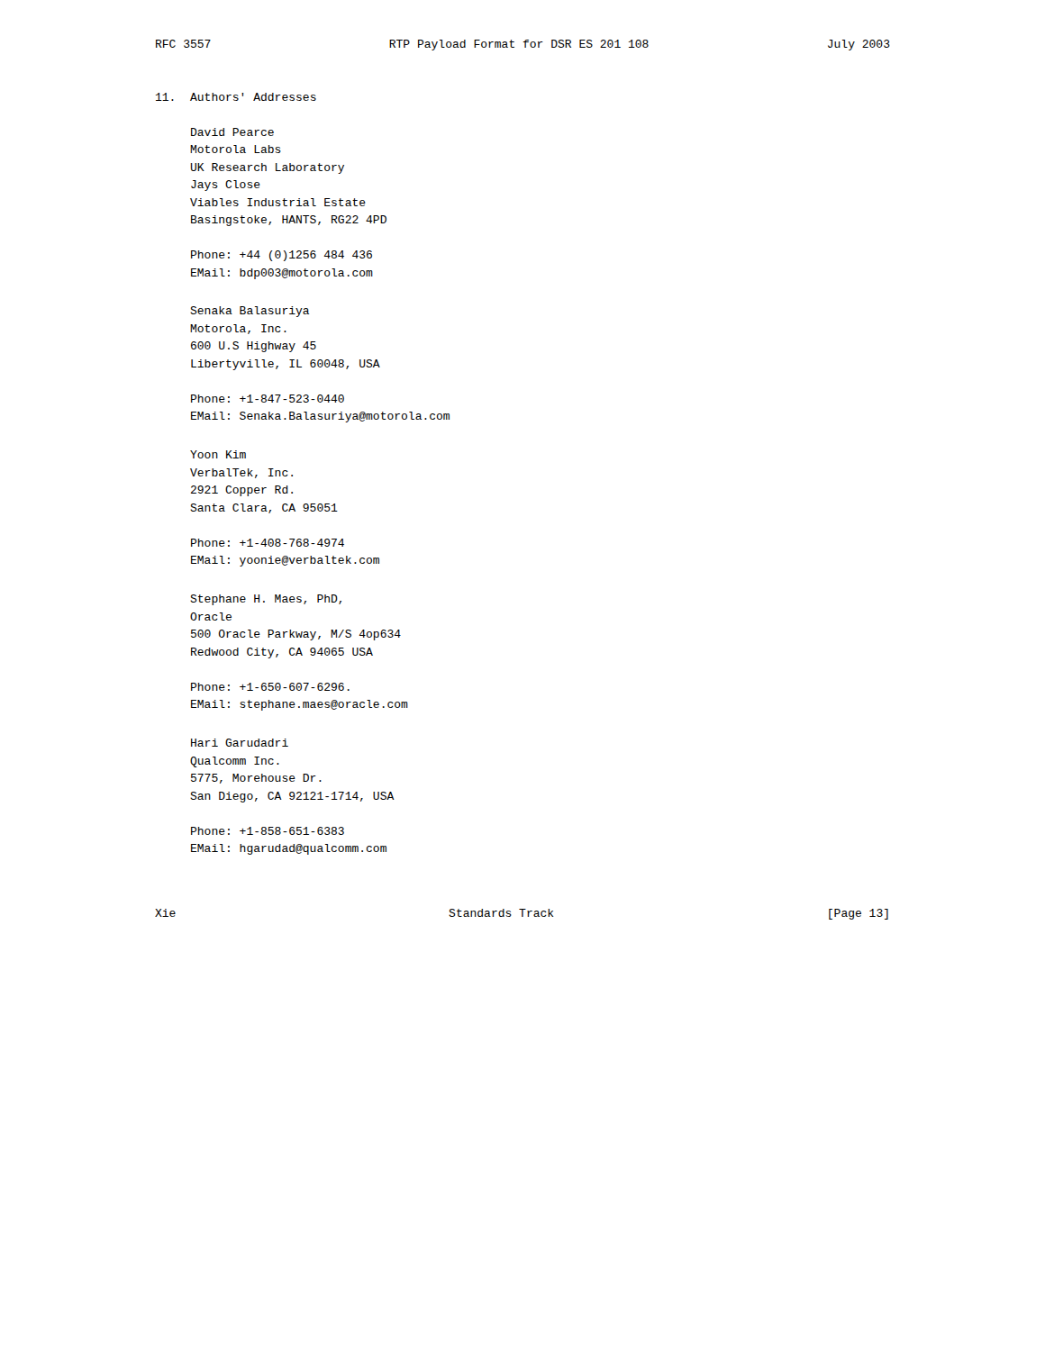RFC 3557 RTP Payload Format for DSR ES 201 108 July 2003
11. Authors' Addresses
David Pearce
Motorola Labs
UK Research Laboratory
Jays Close
Viables Industrial Estate
Basingstoke, HANTS, RG22 4PD

Phone: +44 (0)1256 484 436
EMail: bdp003@motorola.com
Senaka Balasuriya
Motorola, Inc.
600 U.S Highway 45
Libertyville, IL 60048, USA

Phone: +1-847-523-0440
EMail: Senaka.Balasuriya@motorola.com
Yoon Kim
VerbalTek, Inc.
2921 Copper Rd.
Santa Clara, CA 95051

Phone: +1-408-768-4974
EMail: yoonie@verbaltek.com
Stephane H. Maes, PhD,
Oracle
500 Oracle Parkway, M/S 4op634
Redwood City, CA 94065 USA

Phone: +1-650-607-6296.
EMail: stephane.maes@oracle.com
Hari Garudadri
Qualcomm Inc.
5775, Morehouse Dr.
San Diego, CA 92121-1714, USA

Phone: +1-858-651-6383
EMail: hgarudad@qualcomm.com
Xie Standards Track [Page 13]